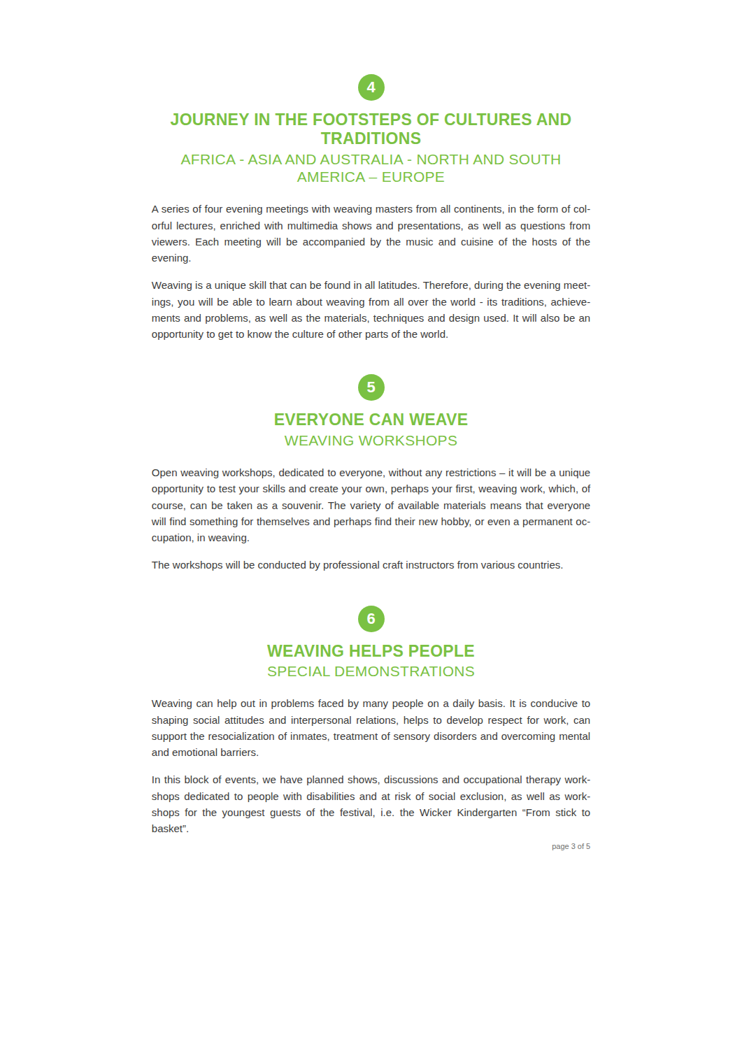4
Journey in the footsteps of cultures and traditions
Africa - Asia and Australia - North and South America – Europe
A series of four evening meetings with weaving masters from all continents, in the form of colorful lectures, enriched with multimedia shows and presentations, as well as questions from viewers. Each meeting will be accompanied by the music and cuisine of the hosts of the evening.
Weaving is a unique skill that can be found in all latitudes. Therefore, during the evening meetings, you will be able to learn about weaving from all over the world - its traditions, achievements and problems, as well as the materials, techniques and design used. It will also be an opportunity to get to know the culture of other parts of the world.
5
Everyone can weave
Weaving workshops
Open weaving workshops, dedicated to everyone, without any restrictions – it will be a unique opportunity to test your skills and create your own, perhaps your first, weaving work, which, of course, can be taken as a souvenir. The variety of available materials means that everyone will find something for themselves and perhaps find their new hobby, or even a permanent occupation, in weaving.
The workshops will be conducted by professional craft instructors from various countries.
6
Weaving helps people
Special demonstrations
Weaving can help out in problems faced by many people on a daily basis. It is conducive to shaping social attitudes and interpersonal relations, helps to develop respect for work, can support the resocialization of inmates, treatment of sensory disorders and overcoming mental and emotional barriers.
In this block of events, we have planned shows, discussions and occupational therapy workshops dedicated to people with disabilities and at risk of social exclusion, as well as workshops for the youngest guests of the festival, i.e. the Wicker Kindergarten “From stick to basket”.
page 3 of 5